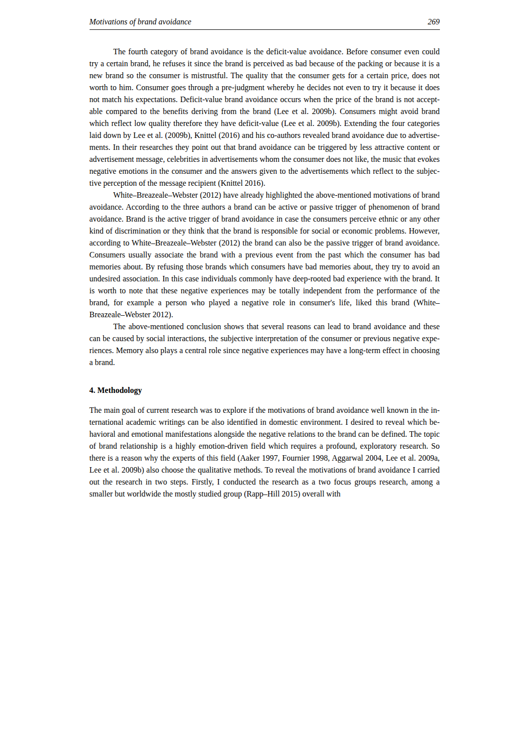Motivations of brand avoidance 269
The fourth category of brand avoidance is the deficit-value avoidance. Before consumer even could try a certain brand, he refuses it since the brand is perceived as bad because of the packing or because it is a new brand so the consumer is mistrustful. The quality that the consumer gets for a certain price, does not worth to him. Consumer goes through a pre-judgment whereby he decides not even to try it because it does not match his expectations. Deficit-value brand avoidance occurs when the price of the brand is not acceptable compared to the benefits deriving from the brand (Lee et al. 2009b). Consumers might avoid brand which reflect low quality therefore they have deficit-value (Lee et al. 2009b). Extending the four categories laid down by Lee et al. (2009b), Knittel (2016) and his co-authors revealed brand avoidance due to advertisements. In their researches they point out that brand avoidance can be triggered by less attractive content or advertisement message, celebrities in advertisements whom the consumer does not like, the music that evokes negative emotions in the consumer and the answers given to the advertisements which reflect to the subjective perception of the message recipient (Knittel 2016).
White–Breazeale–Webster (2012) have already highlighted the above-mentioned motivations of brand avoidance. According to the three authors a brand can be active or passive trigger of phenomenon of brand avoidance. Brand is the active trigger of brand avoidance in case the consumers perceive ethnic or any other kind of discrimination or they think that the brand is responsible for social or economic problems. However, according to White–Breazeale–Webster (2012) the brand can also be the passive trigger of brand avoidance. Consumers usually associate the brand with a previous event from the past which the consumer has bad memories about. By refusing those brands which consumers have bad memories about, they try to avoid an undesired association. In this case individuals commonly have deep-rooted bad experience with the brand. It is worth to note that these negative experiences may be totally independent from the performance of the brand, for example a person who played a negative role in consumer's life, liked this brand (White–Breazeale–Webster 2012).
The above-mentioned conclusion shows that several reasons can lead to brand avoidance and these can be caused by social interactions, the subjective interpretation of the consumer or previous negative experiences. Memory also plays a central role since negative experiences may have a long-term effect in choosing a brand.
4. Methodology
The main goal of current research was to explore if the motivations of brand avoidance well known in the international academic writings can be also identified in domestic environment. I desired to reveal which behavioral and emotional manifestations alongside the negative relations to the brand can be defined. The topic of brand relationship is a highly emotion-driven field which requires a profound, exploratory research. So there is a reason why the experts of this field (Aaker 1997, Fournier 1998, Aggarwal 2004, Lee et al. 2009a, Lee et al. 2009b) also choose the qualitative methods. To reveal the motivations of brand avoidance I carried out the research in two steps. Firstly, I conducted the research as a two focus groups research, among a smaller but worldwide the mostly studied group (Rapp–Hill 2015) overall with